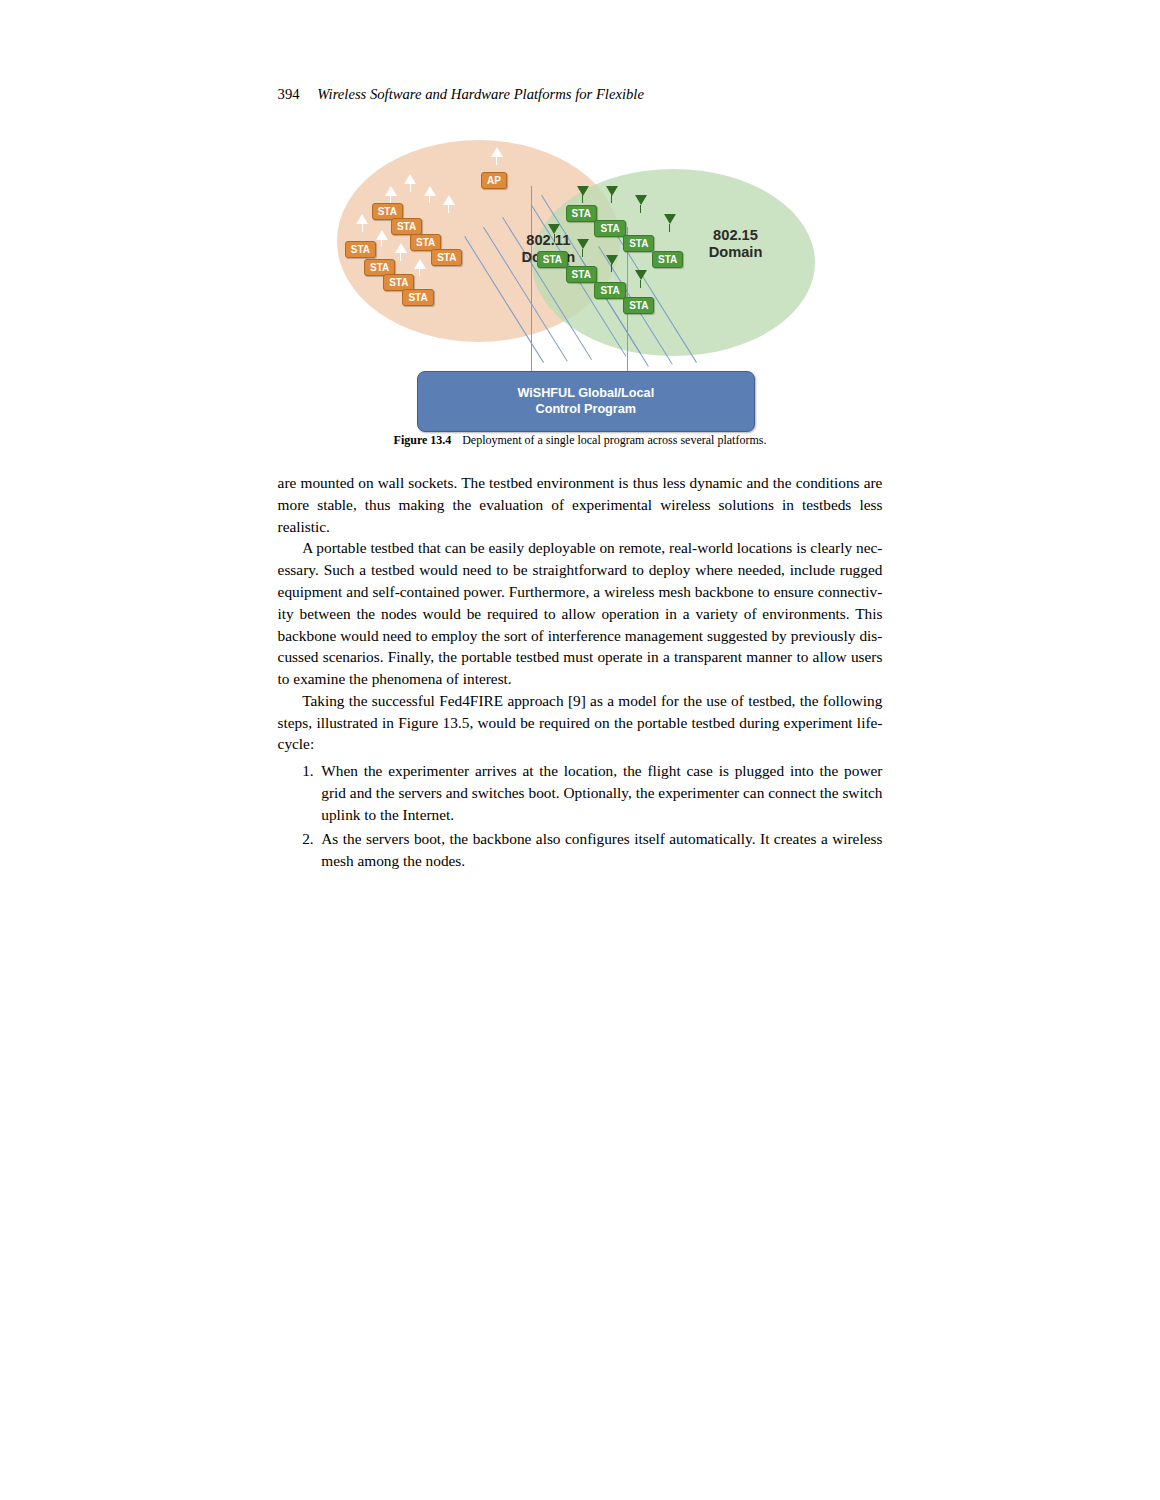394 Wireless Software and Hardware Platforms for Flexible
STA
STA
STA
STA
STA
STA
STA
STA
AP
802.11
Domain
STA
STA
STA
STA
STA
STA
STA
STA
802.15
Domain
WiSHFUL Global/Local
Control Program
Figure 13.4 Deployment of a single local program across several platforms.
are mounted on wall sockets. The testbed environment is thus less dynamic and the conditions are more stable, thus making the evaluation of experimental wireless solutions in testbeds less realistic.
A portable testbed that can be easily deployable on remote, real-world locations is clearly necessary. Such a testbed would need to be straightforward to deploy where needed, include rugged equipment and self-contained power. Furthermore, a wireless mesh backbone to ensure connectivity between the nodes would be required to allow operation in a variety of environments. This backbone would need to employ the sort of interference management suggested by previously discussed scenarios. Finally, the portable testbed must operate in a transparent manner to allow users to examine the phenomena of interest.
Taking the successful Fed4FIRE approach [9] as a model for the use of testbed, the following steps, illustrated in Figure 13.5, would be required on the portable testbed during experiment life-cycle:
When the experimenter arrives at the location, the flight case is plugged into the power grid and the servers and switches boot. Optionally, the experimenter can connect the switch uplink to the Internet.
As the servers boot, the backbone also configures itself automatically. It creates a wireless mesh among the nodes.